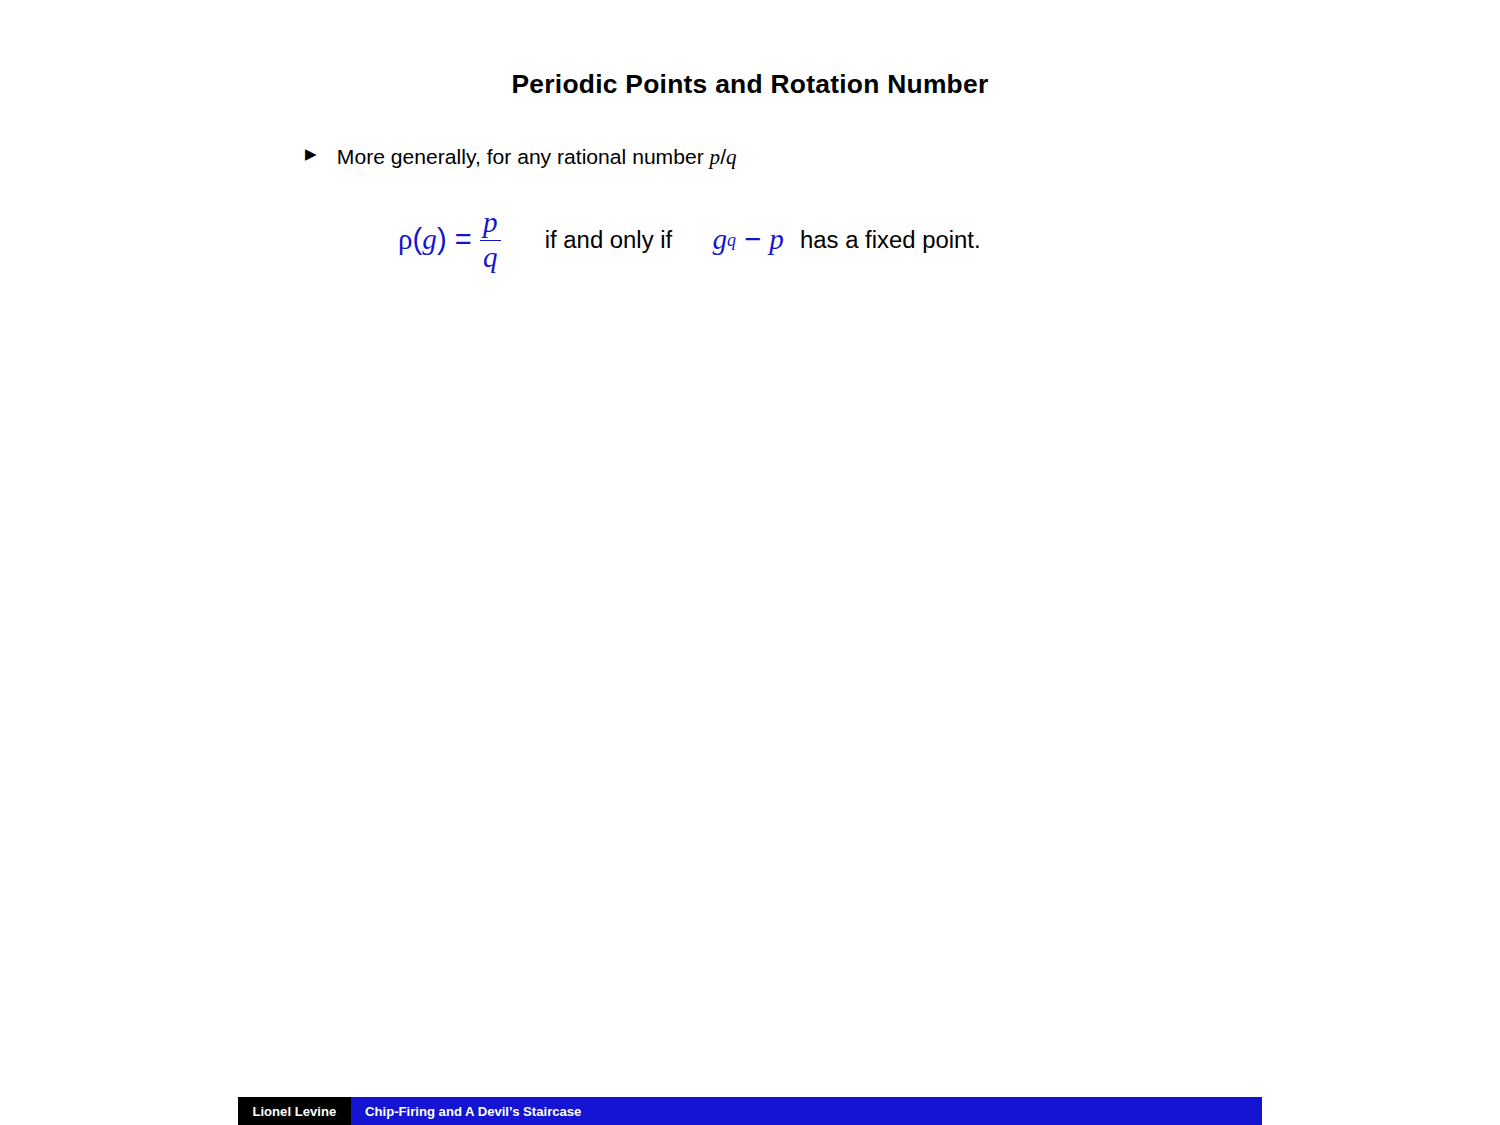Periodic Points and Rotation Number
More generally, for any rational number p/q
ρ(g) = p q if and only if gq − p has a fixed point.
Lionel Levine
Chip-Firing and A Devil’s Staircase